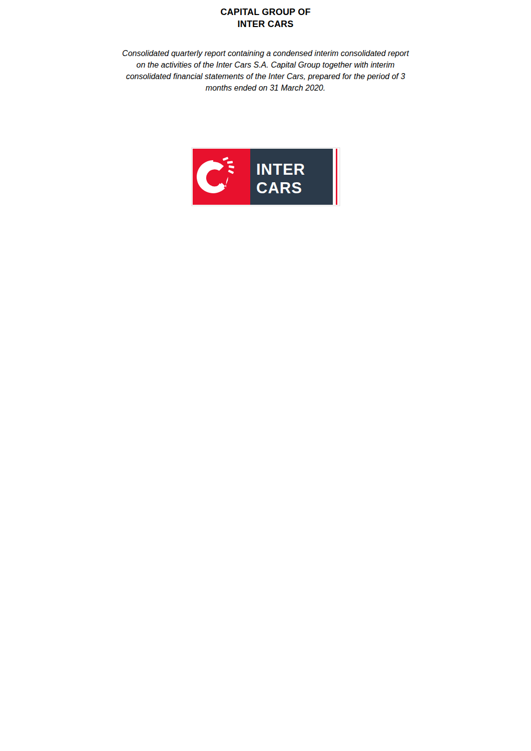CAPITAL GROUP OF
INTER CARS
Consolidated quarterly report containing a condensed interim consolidated report on the activities of the Inter Cars S.A. Capital Group together with interim consolidated financial statements of the Inter Cars, prepared for the period of 3 months ended on 31 March 2020.
INTER CARS